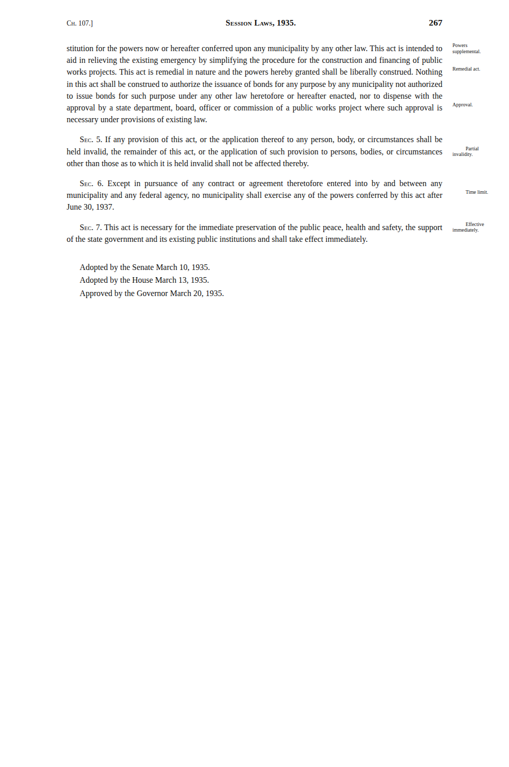Ch. 107.] Session Laws, 1935. 267
Powers supplemental. stitution for the powers now or hereafter conferred upon any municipality by any other law. This act is intended to aid in relieving the existing emergency by simplifying the procedure for the construction and financing of public works projects. Remedial act. This act is remedial in nature and the powers hereby granted shall be liberally construed. Nothing in this act shall be construed to authorize the issuance of bonds for any purpose by any municipality not authorized to issue bonds for such purpose under any other law heretofore or hereafter enacted, nor to dispense with the approval by a state department, board, officer or commission of a public works project Approval. where such approval is necessary under provisions of existing law.
Sec. 5. If any provision of this act, or the application thereof to any person, body, or circumstances shall be held invalid, the remainder of this act, or the application of such provision to persons, bodies, Partial invalidity. or circumstances other than those as to which it is held invalid shall not be affected thereby.
Sec. 6. Except in pursuance of any contract or agreement theretofore entered into by and between any municipality and any federal agency, no municipality shall exercise any of the powers conferred by Time limit. this act after June 30, 1937.
Sec. 7. This act is necessary for the immediate Effective immediately. preservation of the public peace, health and safety, the support of the state government and its existing public institutions and shall take effect immediately.
Adopted by the Senate March 10, 1935.
Adopted by the House March 13, 1935.
Approved by the Governor March 20, 1935.